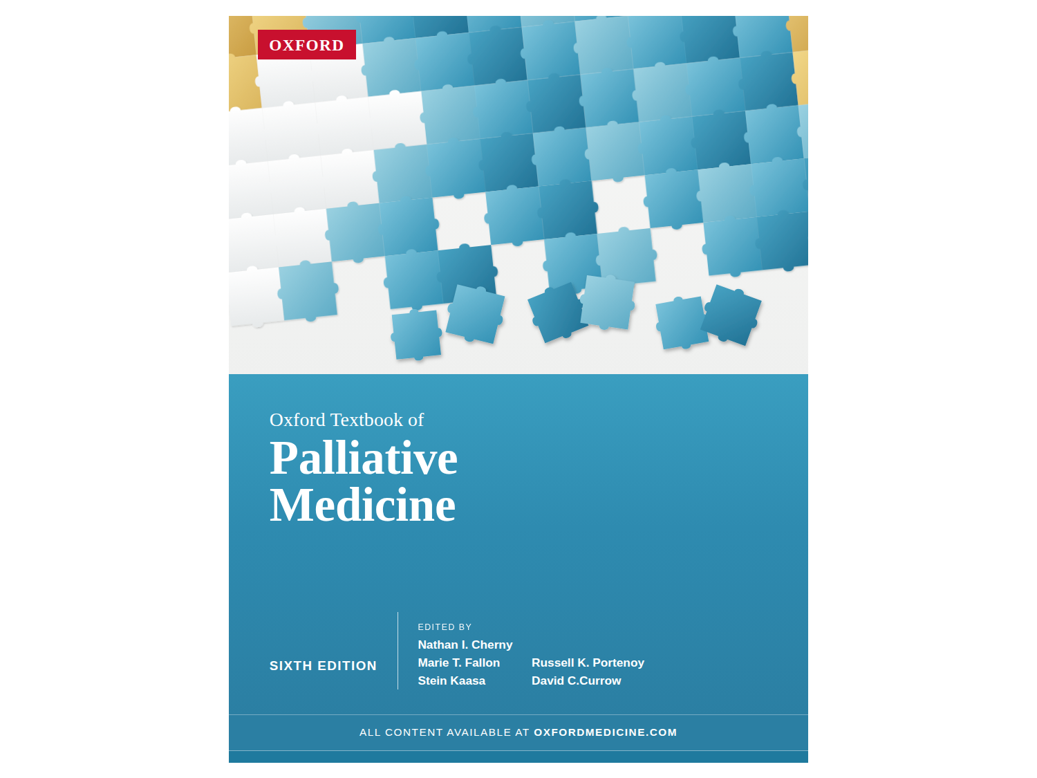OXFORD
Oxford Textbook of
Palliative Medicine
SIXTH EDITION
EDITED BY
Nathan I. Cherny Marie T. Fallon Russell K. Portenoy Stein Kaasa David C.Currow
ALL CONTENT AVAILABLE AT OXFORDMEDICINE.COM